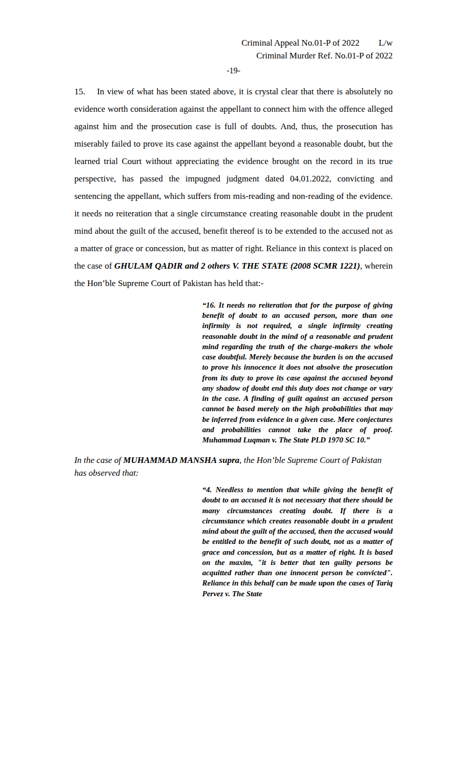Criminal Appeal No.01-P of 2022 L/w
Criminal Murder Ref. No.01-P of 2022
-19-
15. In view of what has been stated above, it is crystal clear that there is absolutely no evidence worth consideration against the appellant to connect him with the offence alleged against him and the prosecution case is full of doubts. And, thus, the prosecution has miserably failed to prove its case against the appellant beyond a reasonable doubt, but the learned trial Court without appreciating the evidence brought on the record in its true perspective, has passed the impugned judgment dated 04.01.2022, convicting and sentencing the appellant, which suffers from mis-reading and non-reading of the evidence. it needs no reiteration that a single circumstance creating reasonable doubt in the prudent mind about the guilt of the accused, benefit thereof is to be extended to the accused not as a matter of grace or concession, but as matter of right. Reliance in this context is placed on the case of GHULAM QADIR and 2 others V. THE STATE (2008 SCMR 1221), wherein the Hon’ble Supreme Court of Pakistan has held that:-
“16. It needs no reiteration that for the purpose of giving benefit of doubt to an accused person, more than one infirmity is not required, a single infirmity creating reasonable doubt in the mind of a reasonable and prudent mind regarding the truth of the charge-makers the whole case doubtful. Merely because the burden is on the accused to prove his innocence it does not absolve the prosecution from its duty to prove its case against the accused beyond any shadow of doubt end this duty does not change or vary in the case. A finding of guilt against an accused person cannot be based merely on the high probabilities that may be inferred from evidence in a given case. Mere conjectures and probabilities cannot take the place of proof. Muhammad Luqman v. The State PLD 1970 SC 10.”
In the case of MUHAMMAD MANSHA supra, the Hon’ble Supreme Court of Pakistan has observed that:
“4. Needless to mention that while giving the benefit of doubt to an accused it is not necessary that there should be many circumstances creating doubt. If there is a circumstance which creates reasonable doubt in a prudent mind about the guilt of the accused, then the accused would be entitled to the benefit of such doubt, not as a matter of grace and concession, but as a matter of right. It is based on the maxim, "it is better that ten guilty persons be acquitted rather than one innocent person be convicted". Reliance in this behalf can be made upon the cases of Tariq Pervez v. The State